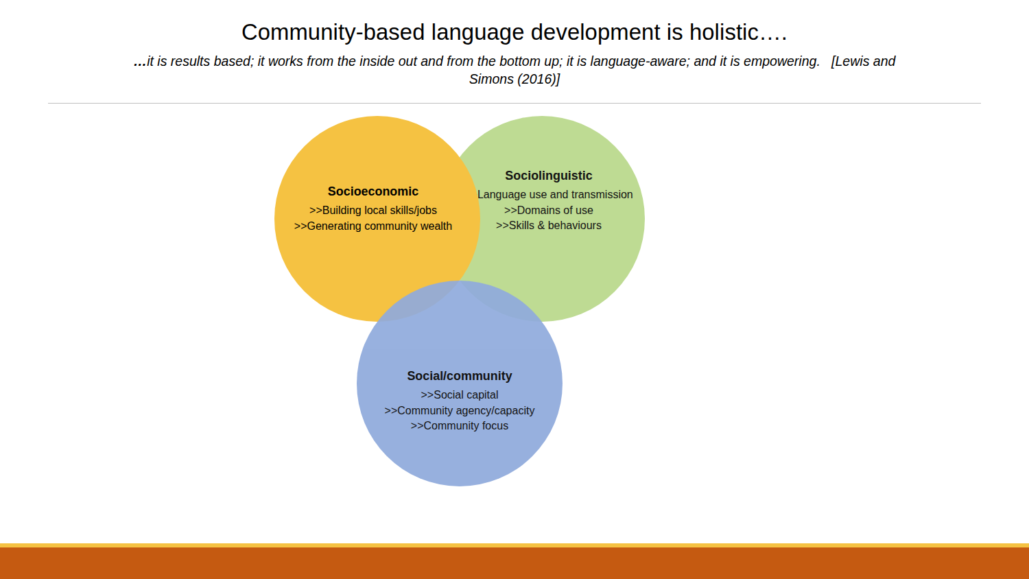Community-based language development is holistic….
…it is results based; it works from the inside out and from the bottom up; it is language-aware; and it is empowering. [Lewis and Simons (2016)]
Socioeconomic >>Building local skills/jobs >>Generating community wealth
Sociolinguistic >>Language use and transmission >>Domains of use >>Skills & behaviours
Social/community >>Social capital >>Community agency/capacity >>Community focus